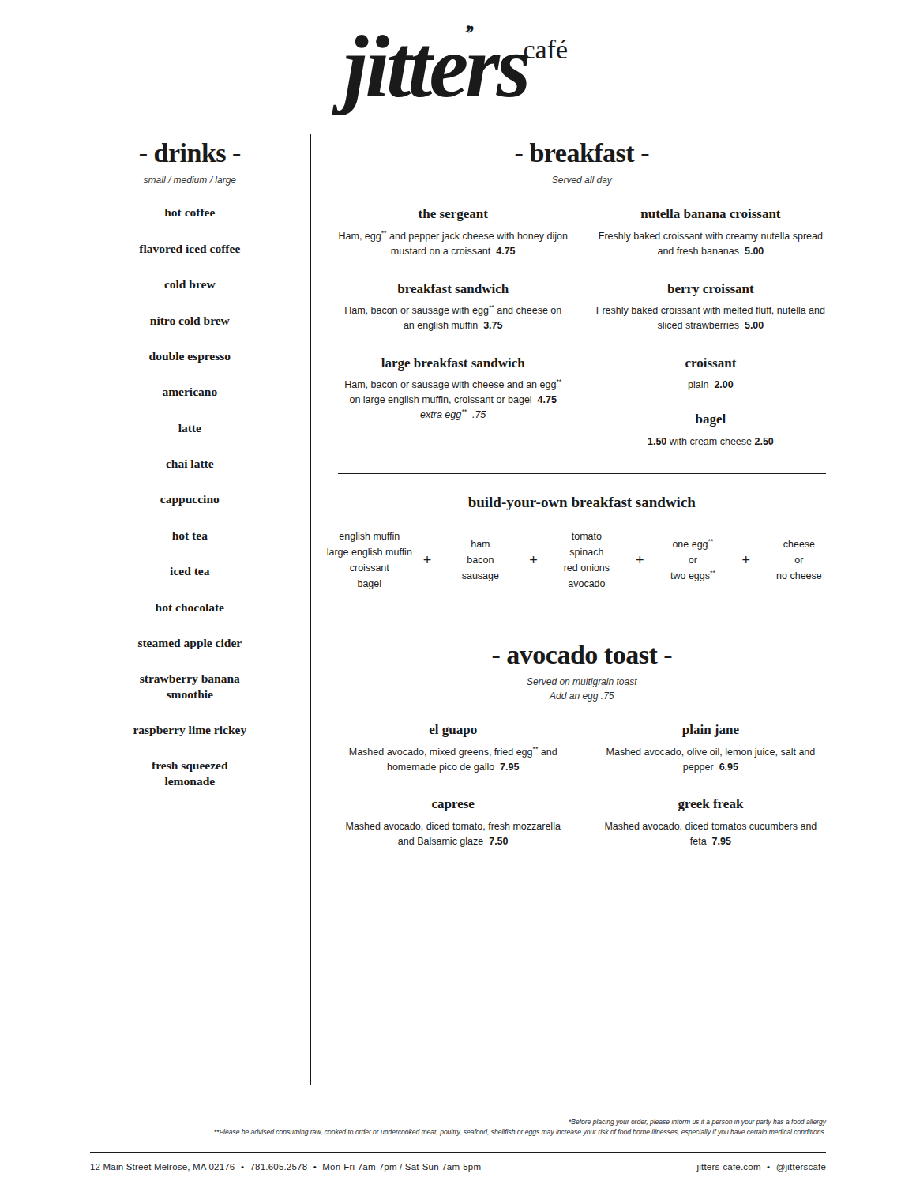jitters’’café
- drinks -
small / medium / large
hot coffee
flavored iced coffee
cold brew
nitro cold brew
double espresso
americano
latte
chai latte
cappuccino
hot tea
iced tea
hot chocolate
steamed apple cider
strawberry banana
smoothie
raspberry lime rickey
fresh squeezed
lemonade
- breakfast -
Served all day
the sergeant
Ham, egg** and pepper jack cheese with honey dijon mustard on a croissant 4.75
nutella banana croissant
Freshly baked croissant with creamy nutella spread and fresh bananas 5.00
breakfast sandwich
Ham, bacon or sausage with egg** and cheese on an english muffin 3.75
berry croissant
Freshly baked croissant with melted fluff, nutella and sliced strawberries 5.00
large breakfast sandwich
Ham, bacon or sausage with cheese and an egg** on large english muffin, croissant or bagel 4.75
extra egg** .75
croissant
plain 2.00
bagel
1.50 with cream cheese 2.50
build-your-own breakfast sandwich
english muffin
large english muffin
croissant
bagel
+
ham
bacon
sausage
+
tomato
spinach
red onions
avocado
+
one egg**
or
two eggs**
+
cheese
or
no cheese
- avocado toast -
Served on multigrain toast
Add an egg .75
el guapo
Mashed avocado, mixed greens, fried egg** and homemade pico de gallo 7.95
plain jane
Mashed avocado, olive oil, lemon juice, salt and pepper 6.95
caprese
Mashed avocado, diced tomato, fresh mozzarella and Balsamic glaze 7.50
greek freak
Mashed avocado, diced tomatos cucumbers and feta 7.95
*Before placing your order, please inform us if a person in your party has a food allergy
**Please be advised consuming raw, cooked to order or undercooked meat, poultry, seafood, shellfish or eggs may increase your risk of food borne illnesses, especially if you have certain medical conditions.
12 Main Street Melrose, MA 02176 • 781.605.2578 • Mon-Fri 7am-7pm / Sat-Sun 7am-5pm
jitters-cafe.com • @jitterscafe